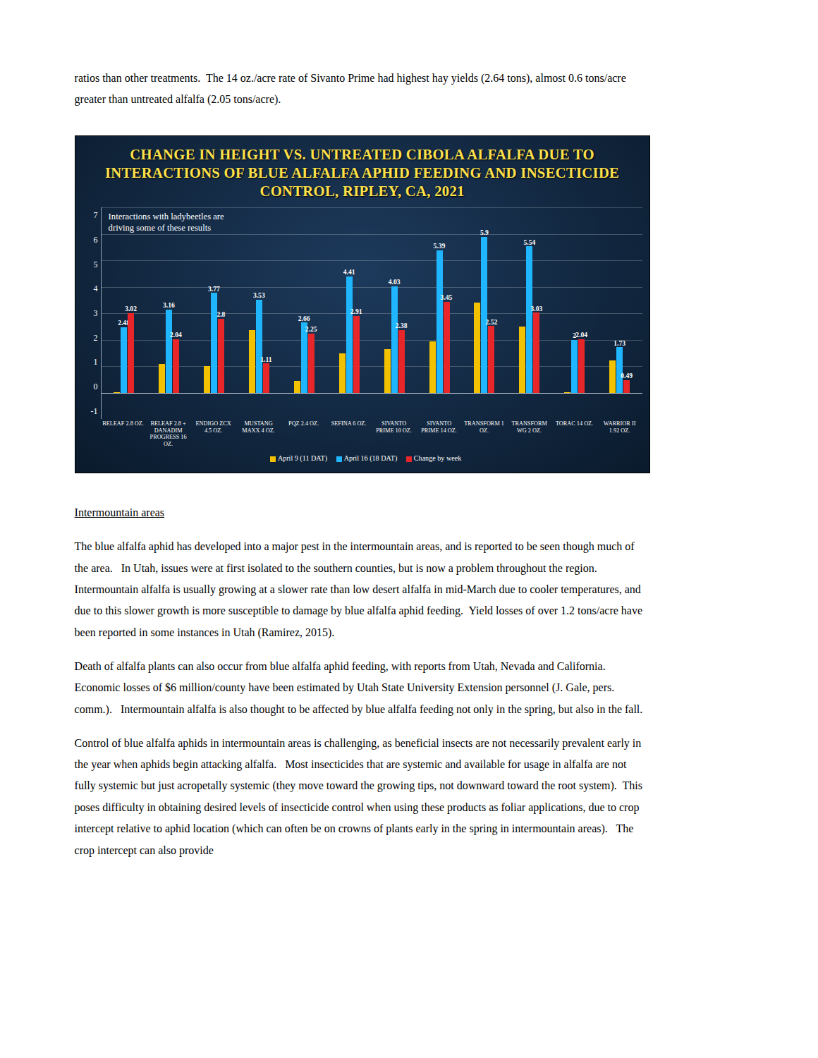ratios than other treatments. The 14 oz./acre rate of Sivanto Prime had highest hay yields (2.64 tons), almost 0.6 tons/acre greater than untreated alfalfa (2.05 tons/acre).
Change in Height vs. Untreated Cibola Alfalfa due to Interactions of Blue Alfalfa Aphid Feeding and Insecticide Control, Ripley, CA, 2021
7
6
5
4
3
2
1
0
-1
Interactions with ladybeetles are
driving some of these results
2.48
3.02
3.16
2.04
3.77
2.8
3.53
1.11
2.66
2.25
4.41
2.91
4.03
2.38
5.39
3.45
5.9
2.52
5.54
3.03
2
2.04
1.73
0.49
Beleaf 2.8 oz.
Beleaf 2.8 + Danadim Progress 16 oz.
Endigo ZCX 4.5 oz.
Mustang Maxx 4 oz.
PQZ 2.4 oz.
Sefina 6 oz.
Sivanto Prime 10 oz.
Sivanto Prime 14 oz.
Transform 1 oz.
Transform WG 2 oz.
Torac 14 oz.
Warrior II 1.92 oz.
April 9 (11 DAT) April 16 (18 DAT) Change by week
Intermountain areas
The blue alfalfa aphid has developed into a major pest in the intermountain areas, and is reported to be seen though much of the area. In Utah, issues were at first isolated to the southern counties, but is now a problem throughout the region. Intermountain alfalfa is usually growing at a slower rate than low desert alfalfa in mid-March due to cooler temperatures, and due to this slower growth is more susceptible to damage by blue alfalfa aphid feeding. Yield losses of over 1.2 tons/acre have been reported in some instances in Utah (Ramirez, 2015).
Death of alfalfa plants can also occur from blue alfalfa aphid feeding, with reports from Utah, Nevada and California. Economic losses of $6 million/county have been estimated by Utah State University Extension personnel (J. Gale, pers. comm.). Intermountain alfalfa is also thought to be affected by blue alfalfa feeding not only in the spring, but also in the fall.
Control of blue alfalfa aphids in intermountain areas is challenging, as beneficial insects are not necessarily prevalent early in the year when aphids begin attacking alfalfa. Most insecticides that are systemic and available for usage in alfalfa are not fully systemic but just acropetally systemic (they move toward the growing tips, not downward toward the root system). This poses difficulty in obtaining desired levels of insecticide control when using these products as foliar applications, due to crop intercept relative to aphid location (which can often be on crowns of plants early in the spring in intermountain areas). The crop intercept can also provide